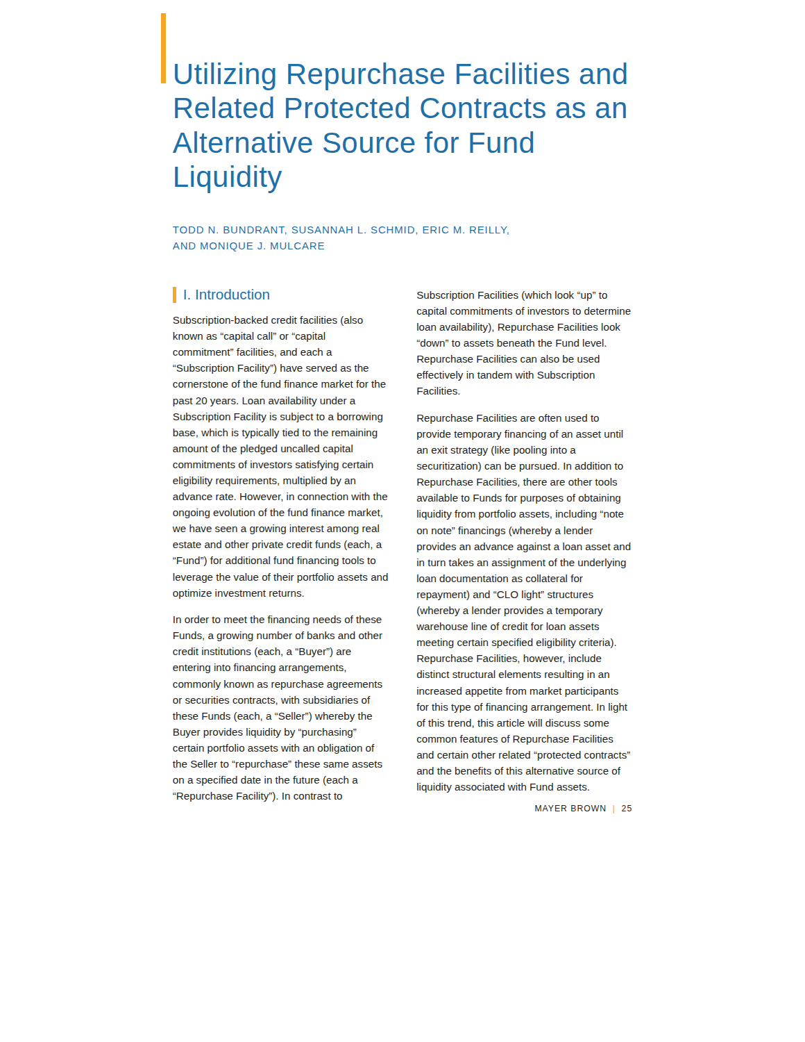Utilizing Repurchase Facilities and Related Protected Contracts as an Alternative Source for Fund Liquidity
Todd N. Bundrant, Susannah L. Schmid, Eric M. Reilly,
and Monique J. Mulcare
I. Introduction
Subscription-backed credit facilities (also known as “capital call” or “capital commitment” facilities, and each a “Subscription Facility”) have served as the cornerstone of the fund finance market for the past 20 years. Loan availability under a Subscription Facility is subject to a borrowing base, which is typically tied to the remaining amount of the pledged uncalled capital commitments of investors satisfying certain eligibility requirements, multiplied by an advance rate. However, in connection with the ongoing evolution of the fund finance market, we have seen a growing interest among real estate and other private credit funds (each, a “Fund”) for additional fund financing tools to leverage the value of their portfolio assets and optimize investment returns.
In order to meet the financing needs of these Funds, a growing number of banks and other credit institutions (each, a “Buyer”) are entering into financing arrangements, commonly known as repurchase agreements or securities contracts, with subsidiaries of these Funds (each, a “Seller”) whereby the Buyer provides liquidity by “purchasing” certain portfolio assets with an obligation of the Seller to “repurchase” these same assets on a specified date in the future (each a “Repurchase Facility”). In contrast to Subscription Facilities (which look “up” to capital commitments of investors to determine loan availability), Repurchase Facilities look “down” to assets beneath the Fund level. Repurchase Facilities can also be used effectively in tandem with Subscription Facilities.
Repurchase Facilities are often used to provide temporary financing of an asset until an exit strategy (like pooling into a securitization) can be pursued. In addition to Repurchase Facilities, there are other tools available to Funds for purposes of obtaining liquidity from portfolio assets, including “note on note” financings (whereby a lender provides an advance against a loan asset and in turn takes an assignment of the underlying loan documentation as collateral for repayment) and “CLO light” structures (whereby a lender provides a temporary warehouse line of credit for loan assets meeting certain specified eligibility criteria). Repurchase Facilities, however, include distinct structural elements resulting in an increased appetite from market participants for this type of financing arrangement. In light of this trend, this article will discuss some common features of Repurchase Facilities and certain other related “protected contracts” and the benefits of this alternative source of liquidity associated with Fund assets.
MAYER BROWN|25